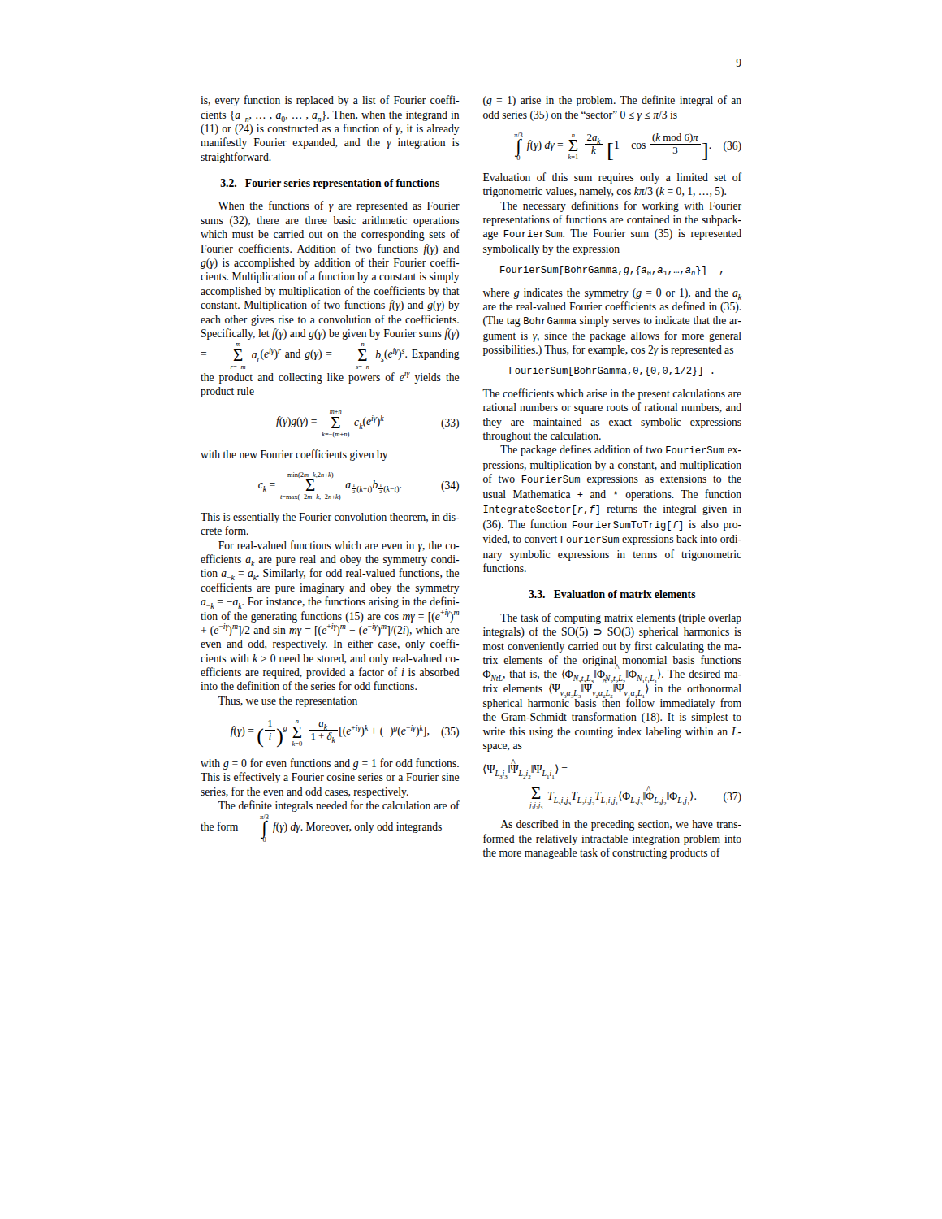9
is, every function is replaced by a list of Fourier coefficients {a−n, … , a0, … , an}. Then, when the integrand in (11) or (24) is constructed as a function of γ, it is already manifestly Fourier expanded, and the γ integration is straightforward.
3.2. Fourier series representation of functions
When the functions of γ are represented as Fourier sums (32), there are three basic arithmetic operations which must be carried out on the corresponding sets of Fourier coefficients. Addition of two functions f(γ) and g(γ) is accomplished by addition of their Fourier coefficients. Multiplication of a function by a constant is simply accomplished by multiplication of the coefficients by that constant. Multiplication of two functions f(γ) and g(γ) by each other gives rise to a convolution of the coefficients. Specifically, let f(γ) and g(γ) be given by Fourier sums f(γ) = mΣr=−m ar(eiγ)r and g(γ) = nΣs=−n bs(eiγ)s. Expanding the product and collecting like powers of eiγ yields the product rule
f(γ)g(γ) = m+n Σk=−(m+n) ck(eiγ)k (33)
with the new Fourier coefficients given by
ck = min(2m−k,2n+k) Σt=max(−2m−k,−2n+k) a12(k+t)b12(k−t). (34)
This is essentially the Fourier convolution theorem, in discrete form.
For real-valued functions which are even in γ, the coefficients ak are pure real and obey the symmetry condition a−k = ak. Similarly, for odd real-valued functions, the coefficients are pure imaginary and obey the symmetry a−k = −ak. For instance, the functions arising in the definition of the generating functions (15) are cos mγ = [(e+iγ)m + (e−iγ)m]/2 and sin mγ = [(e+iγ)m − (e−iγ)m]/(2i), which are even and odd, respectively. In either case, only coefficients with k ≥ 0 need be stored, and only real-valued coefficients are required, provided a factor of i is absorbed into the definition of the series for odd functions.
Thus, we use the representation
f(γ) = (1 i)g nΣk=0 ak 1 + δk[(e+iγ)k + (−)g(e−iγ)k], (35)
with g = 0 for even functions and g = 1 for odd functions. This is effectively a Fourier cosine series or a Fourier sine series, for the even and odd cases, respectively.
The definite integrals needed for the calculation are of the form π/3∫0 f(γ) dγ. Moreover, only odd integrands
(g = 1) arise in the problem. The definite integral of an odd series (35) on the “sector” 0 ≤ γ ≤ π/3 is
π/3∫0 f(γ) dγ = nΣk=1 2ak k [1 − cos (k mod 6)π 3]. (36)
Evaluation of this sum requires only a limited set of trigonometric values, namely, cos kπ/3 (k = 0, 1, …, 5).
The necessary definitions for working with Fourier representations of functions are contained in the subpackage FourierSum. The Fourier sum (35) is represented symbolically by the expression
FourierSum[BohrGamma,g,{a0,a1,…,an}] ,
where g indicates the symmetry (g = 0 or 1), and the ak are the real-valued Fourier coefficients as defined in (35). (The tag BohrGamma simply serves to indicate that the argument is γ, since the package allows for more general possibilities.) Thus, for example, cos 2γ is represented as
FourierSum[BohrGamma,0,{0,0,1/2}] .
The coefficients which arise in the present calculations are rational numbers or square roots of rational numbers, and they are maintained as exact symbolic expressions throughout the calculation.
The package defines addition of two FourierSum expressions, multiplication by a constant, and multiplication of two FourierSum expressions as extensions to the usual Mathematica + and * operations. The function IntegrateSector[r,f] returns the integral given in (36). The function FourierSumToTrig[f] is also provided, to convert FourierSum expressions back into ordinary symbolic expressions in terms of trigonometric functions.
3.3. Evaluation of matrix elements
The task of computing matrix elements (triple overlap integrals) of the SO(5) ⊃ SO(3) spherical harmonics is most conveniently carried out by first calculating the matrix elements of the original monomial basis functions ΦNtL, that is, the ⟨ΦN3t3L3‖ΦN2t2L2‖ΦN1t1L1⟩. The desired matrix elements ⟨Ψv3α3L3‖Ψv2α2L2‖Ψv1α1L1⟩ in the orthonormal spherical harmonic basis then follow immediately from the Gram-Schmidt transformation (18). It is simplest to write this using the counting index labeling within an L-space, as
⟨ΨL3i3‖ΨL2i2‖ΨL1i1⟩ =
Σj1j2j3 TL3i3j3TL2i2j2TL1i1j1⟨ΦL3j3‖ΦL2j2‖ΦL1j1⟩. (37)
As described in the preceding section, we have transformed the relatively intractable integration problem into the more manageable task of constructing products of